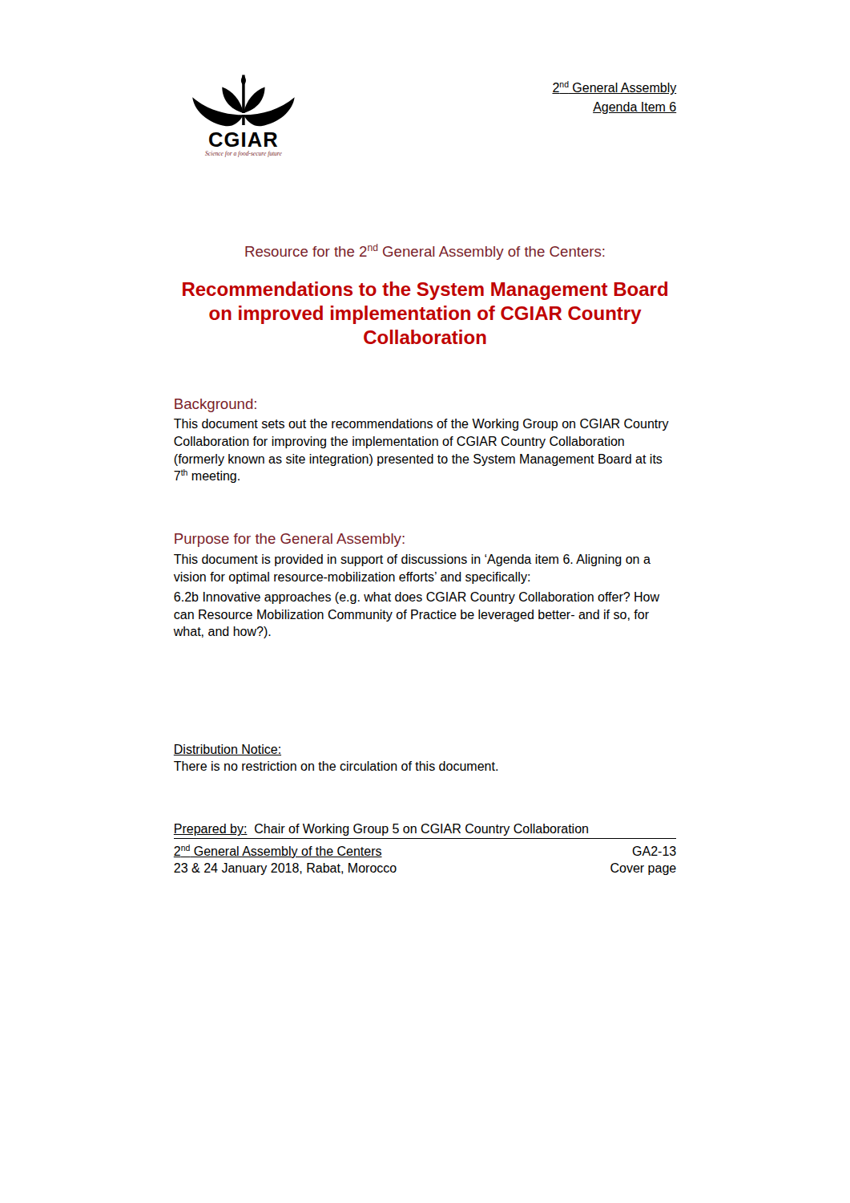CGIAR Science for a food-secure future
2nd General Assembly
Agenda Item 6
Resource for the 2nd General Assembly of the Centers:
Recommendations to the System Management Board on improved implementation of CGIAR Country Collaboration
Background:
This document sets out the recommendations of the Working Group on CGIAR Country Collaboration for improving the implementation of CGIAR Country Collaboration (formerly known as site integration) presented to the System Management Board at its 7th meeting.
Purpose for the General Assembly:
This document is provided in support of discussions in ‘Agenda item 6. Aligning on a vision for optimal resource-mobilization efforts’ and specifically:
6.2b Innovative approaches (e.g. what does CGIAR Country Collaboration offer? How can Resource Mobilization Community of Practice be leveraged better- and if so, for what, and how?).
Distribution Notice:
There is no restriction on the circulation of this document.
Prepared by: Chair of Working Group 5 on CGIAR Country Collaboration
2nd General Assembly of the Centers
23 & 24 January 2018, Rabat, Morocco
GA2-13
Cover page